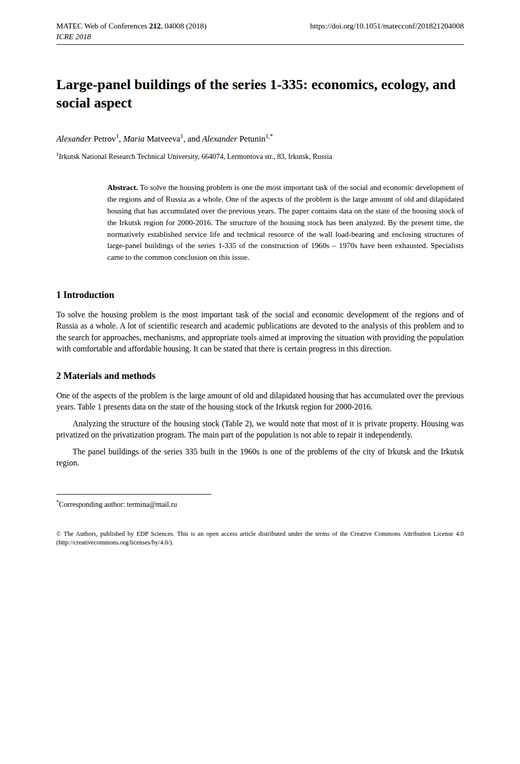MATEC Web of Conferences 212, 04008 (2018)
ICRE 2018
https://doi.org/10.1051/matecconf/201821204008
Large-panel buildings of the series 1-335: economics, ecology, and social aspect
Alexander Petrov1, Maria Matveeva1, and Alexander Petunin1,*
1Irkutsk National Research Technical University, 664074, Lermontova str., 83, Irkutsk, Russia
Abstract. To solve the housing problem is one the most important task of the social and economic development of the regions and of Russia as a whole. One of the aspects of the problem is the large amount of old and dilapidated housing that has accumulated over the previous years. The paper contains data on the state of the housing stock of the Irkutsk region for 2000-2016. The structure of the housing stock has been analyzed. By the present time, the normatively established service life and technical resource of the wall load-bearing and enclosing structures of large-panel buildings of the series 1-335 of the construction of 1960s – 1970s have been exhausted. Specialists came to the common conclusion on this issue.
1 Introduction
To solve the housing problem is the most important task of the social and economic development of the regions and of Russia as a whole. A lot of scientific research and academic publications are devoted to the analysis of this problem and to the search for approaches, mechanisms, and appropriate tools aimed at improving the situation with providing the population with comfortable and affordable housing. It can be stated that there is certain progress in this direction.
2 Materials and methods
One of the aspects of the problem is the large amount of old and dilapidated housing that has accumulated over the previous years. Table 1 presents data on the state of the housing stock of the Irkutsk region for 2000-2016.
Analyzing the structure of the housing stock (Table 2), we would note that most of it is private property. Housing was privatized on the privatization program. The main part of the population is not able to repair it independently.
The panel buildings of the series 335 built in the 1960s is one of the problems of the city of Irkutsk and the Irkutsk region.
*Corresponding author: termina@mail.ru
© The Authors, published by EDP Sciences. This is an open access article distributed under the terms of the Creative Commons Attribution License 4.0 (http://creativecommons.org/licenses/by/4.0/).